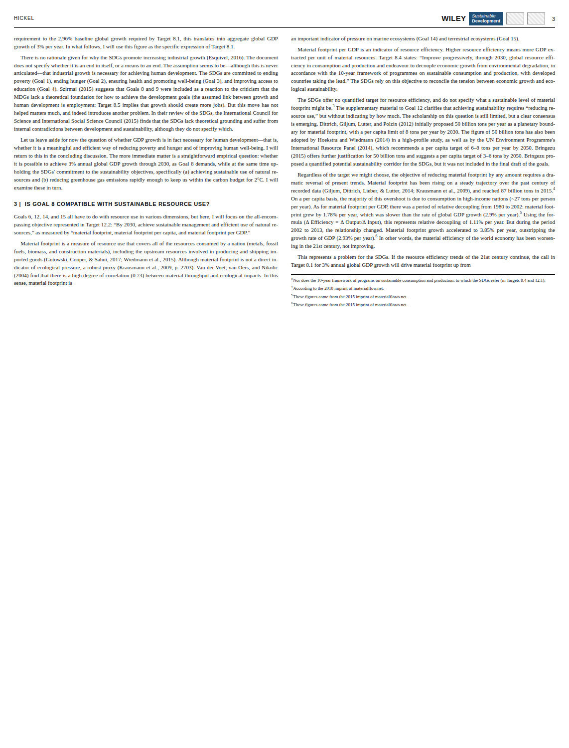Hickel
WILEY Sustainable Development 3
requirement to the 2.96% baseline global growth required by Target 8.1, this translates into aggregate global GDP growth of 3% per year. In what follows, I will use this figure as the specific expression of Target 8.1.
There is no rationale given for why the SDGs promote increasing industrial growth (Esquivel, 2016). The document does not specify whether it is an end in itself, or a means to an end. The assumption seems to be—although this is never articulated—that industrial growth is necessary for achieving human development. The SDGs are committed to ending poverty (Goal 1), ending hunger (Goal 2), ensuring health and promoting well-being (Goal 3), and improving access to education (Goal 4). Szirmai (2015) suggests that Goals 8 and 9 were included as a reaction to the criticism that the MDGs lack a theoretical foundation for how to achieve the development goals (the assumed link between growth and human development is employment: Target 8.5 implies that growth should create more jobs). But this move has not helped matters much, and indeed introduces another problem. In their review of the SDGs, the International Council for Science and International Social Science Council (2015) finds that the SDGs lack theoretical grounding and suffer from internal contradictions between development and sustainability, although they do not specify which.
Let us leave aside for now the question of whether GDP growth is in fact necessary for human development—that is, whether it is a meaningful and efficient way of reducing poverty and hunger and of improving human well-being. I will return to this in the concluding discussion. The more immediate matter is a straightforward empirical question: whether it is possible to achieve 3% annual global GDP growth through 2030, as Goal 8 demands, while at the same time upholding the SDGs' commitment to the sustainability objectives, specifically (a) achieving sustainable use of natural resources and (b) reducing greenhouse gas emissions rapidly enough to keep us within the carbon budget for 2°C. I will examine these in turn.
3 | IS GOAL 8 COMPATIBLE WITH SUSTAINABLE RESOURCE USE?
Goals 6, 12, 14, and 15 all have to do with resource use in various dimensions, but here, I will focus on the all-encompassing objective represented in Target 12.2: “By 2030, achieve sustainable management and efficient use of natural resources,” as measured by “material footprint, material footprint per capita, and material footprint per GDP.”
Material footprint is a measure of resource use that covers all of the resources consumed by a nation (metals, fossil fuels, biomass, and construction materials), including the upstream resources involved in producing and shipping imported goods (Gutowski, Cooper, & Sahni, 2017; Wiedmann et al., 2015). Although material footprint is not a direct indicator of ecological pressure, a robust proxy (Krausmann et al., 2009, p. 2703). Van der Voet, van Oers, and Nikolic (2004) find that there is a high degree of correlation (0.73) between material throughput and ecological impacts. In this sense, material footprint is
an important indicator of pressure on marine ecosystems (Goal 14) and terrestrial ecosystems (Goal 15).
Material footprint per GDP is an indicator of resource efficiency. Higher resource efficiency means more GDP extracted per unit of material resources. Target 8.4 states: “Improve progressively, through 2030, global resource efficiency in consumption and production and endeavour to decouple economic growth from environmental degradation, in accordance with the 10-year framework of programmes on sustainable consumption and production, with developed countries taking the lead.” The SDGs rely on this objective to reconcile the tension between economic growth and ecological sustainability.
The SDGs offer no quantified target for resource efficiency, and do not specify what a sustainable level of material footprint might be.3 The supplementary material to Goal 12 clarifies that achieving sustainability requires “reducing resource use,” but without indicating by how much. The scholarship on this question is still limited, but a clear consensus is emerging. Dittrich, Giljum, Lutter, and Polzin (2012) initially proposed 50 billion tons per year as a planetary boundary for material footprint, with a per capita limit of 8 tons per year by 2030. The figure of 50 billion tons has also been adopted by Hoekstra and Wiedmann (2014) in a high-profile study, as well as by the UN Environment Programme's International Resource Panel (2014), which recommends a per capita target of 6–8 tons per year by 2050. Bringezu (2015) offers further justification for 50 billion tons and suggests a per capita target of 3–6 tons by 2050. Bringezu proposed a quantified potential sustainability corridor for the SDGs, but it was not included in the final draft of the goals.
Regardless of the target we might choose, the objective of reducing material footprint by any amount requires a dramatic reversal of present trends. Material footprint has been rising on a steady trajectory over the past century of recorded data (Giljum, Dittrich, Lieber, & Lutter, 2014; Krausmann et al., 2009), and reached 87 billion tons in 2015.4 On a per capita basis, the majority of this overshoot is due to consumption in high-income nations (~27 tons per person per year). As for material footprint per GDP, there was a period of relative decoupling from 1980 to 2002: material footprint grew by 1.78% per year, which was slower than the rate of global GDP growth (2.9% per year).5 Using the formula (Δ Efficiency = Δ Output/Δ Input), this represents relative decoupling of 1.11% per year. But during the period 2002 to 2013, the relationship changed. Material footprint growth accelerated to 3.85% per year, outstripping the growth rate of GDP (2.93% per year).6 In other words, the material efficiency of the world economy has been worsening in the 21st century, not improving.
This represents a problem for the SDGs. If the resource efficiency trends of the 21st century continue, the call in Target 8.1 for 3% annual global GDP growth will drive material footprint up from
3Nor does the 10-year framework of programs on sustainable consumption and production, to which the SDGs refer (in Targets 8.4 and 12.1).
4According to the 2018 imprint of materialflow.net.
5These figures come from the 2015 imprint of materialflows.net.
6These figures come from the 2015 imprint of materialflows.net.